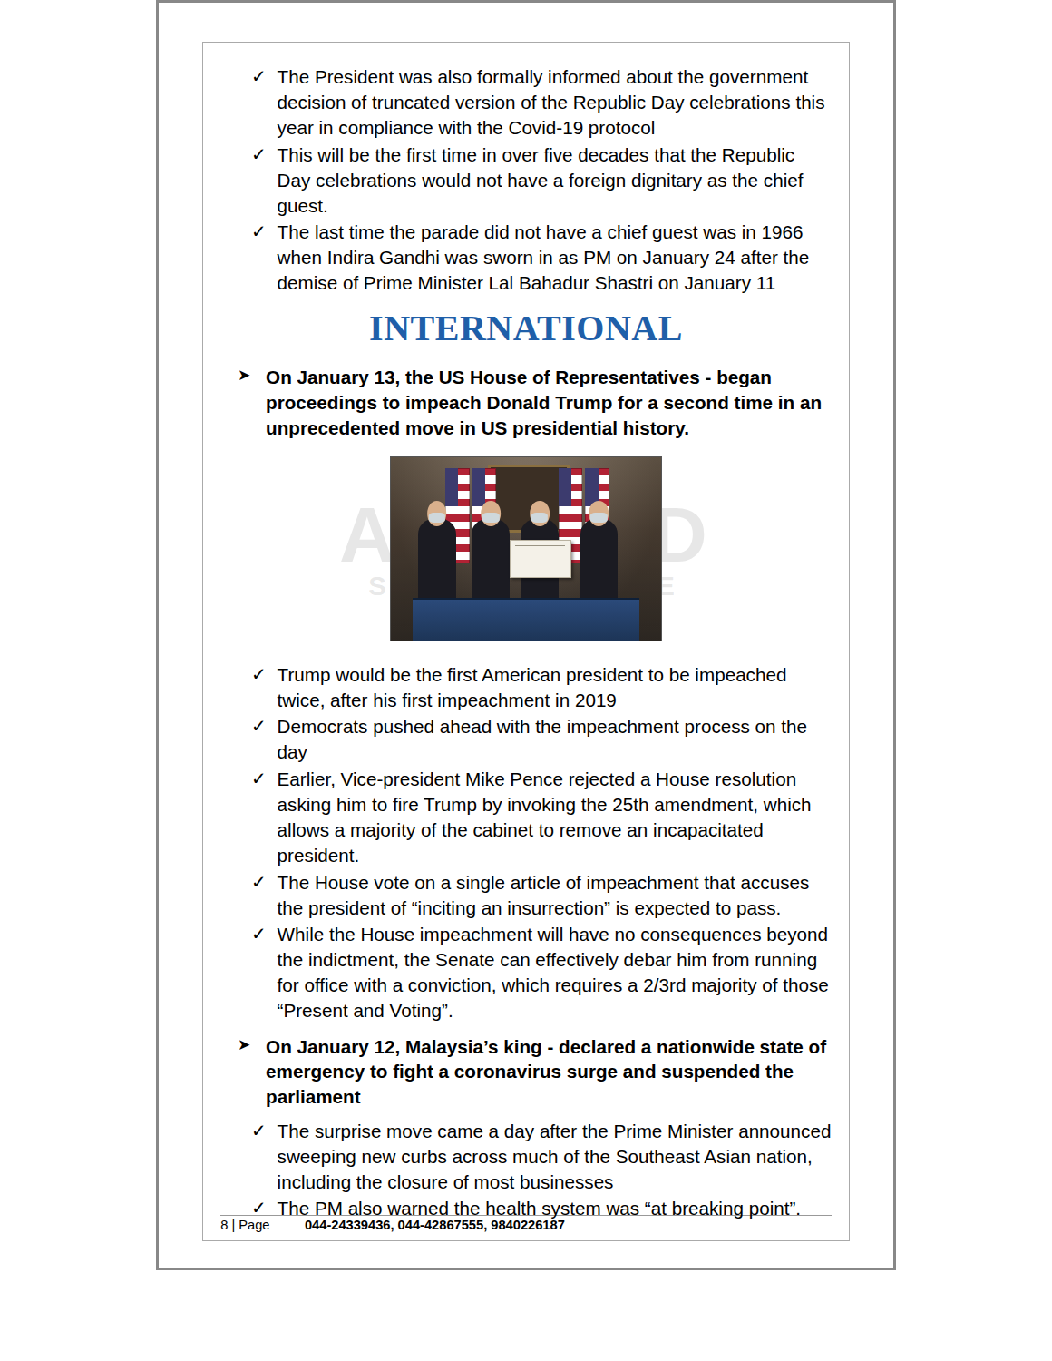APPLIEDSTUDY CENTRE
The President was also formally informed about the government decision of truncated version of the Republic Day celebrations this year in compliance with the Covid-19 protocol
This will be the first time in over five decades that the Republic Day celebrations would not have a foreign dignitary as the chief guest.
The last time the parade did not have a chief guest was in 1966 when Indira Gandhi was sworn in as PM on January 24 after the demise of Prime Minister Lal Bahadur Shastri on January 11
INTERNATIONAL
On January 13, the US House of Representatives - began proceedings to impeach Donald Trump for a second time in an unprecedented move in US presidential history.
Trump would be the first American president to be impeached twice, after his first impeachment in 2019
Democrats pushed ahead with the impeachment process on the day
Earlier, Vice-president Mike Pence rejected a House resolution asking him to fire Trump by invoking the 25th amendment, which allows a majority of the cabinet to remove an incapacitated president.
The House vote on a single article of impeachment that accuses the president of “inciting an insurrection” is expected to pass.
While the House impeachment will have no consequences beyond the indictment, the Senate can effectively debar him from running for office with a conviction, which requires a 2/3rd majority of those “Present and Voting”.
On January 12, Malaysia’s king - declared a nationwide state of emergency to fight a coronavirus surge and suspended the parliament
The surprise move came a day after the Prime Minister announced sweeping new curbs across much of the Southeast Asian nation, including the closure of most businesses
The PM also warned the health system was “at breaking point”.
8 | Page 044-24339436, 044-42867555, 9840226187